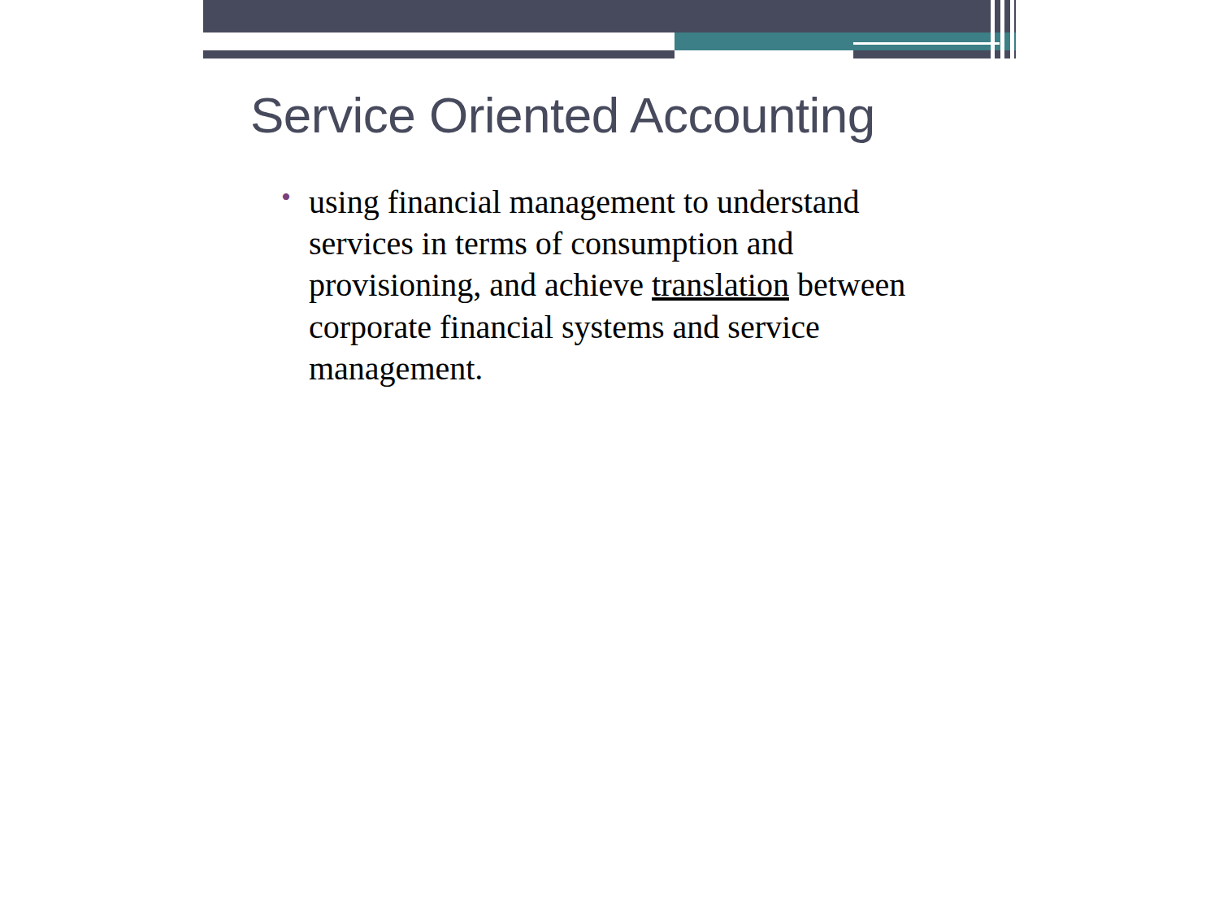Service Oriented Accounting
using financial management to understand services in terms of consumption and provisioning, and achieve translation between corporate financial systems and service management.